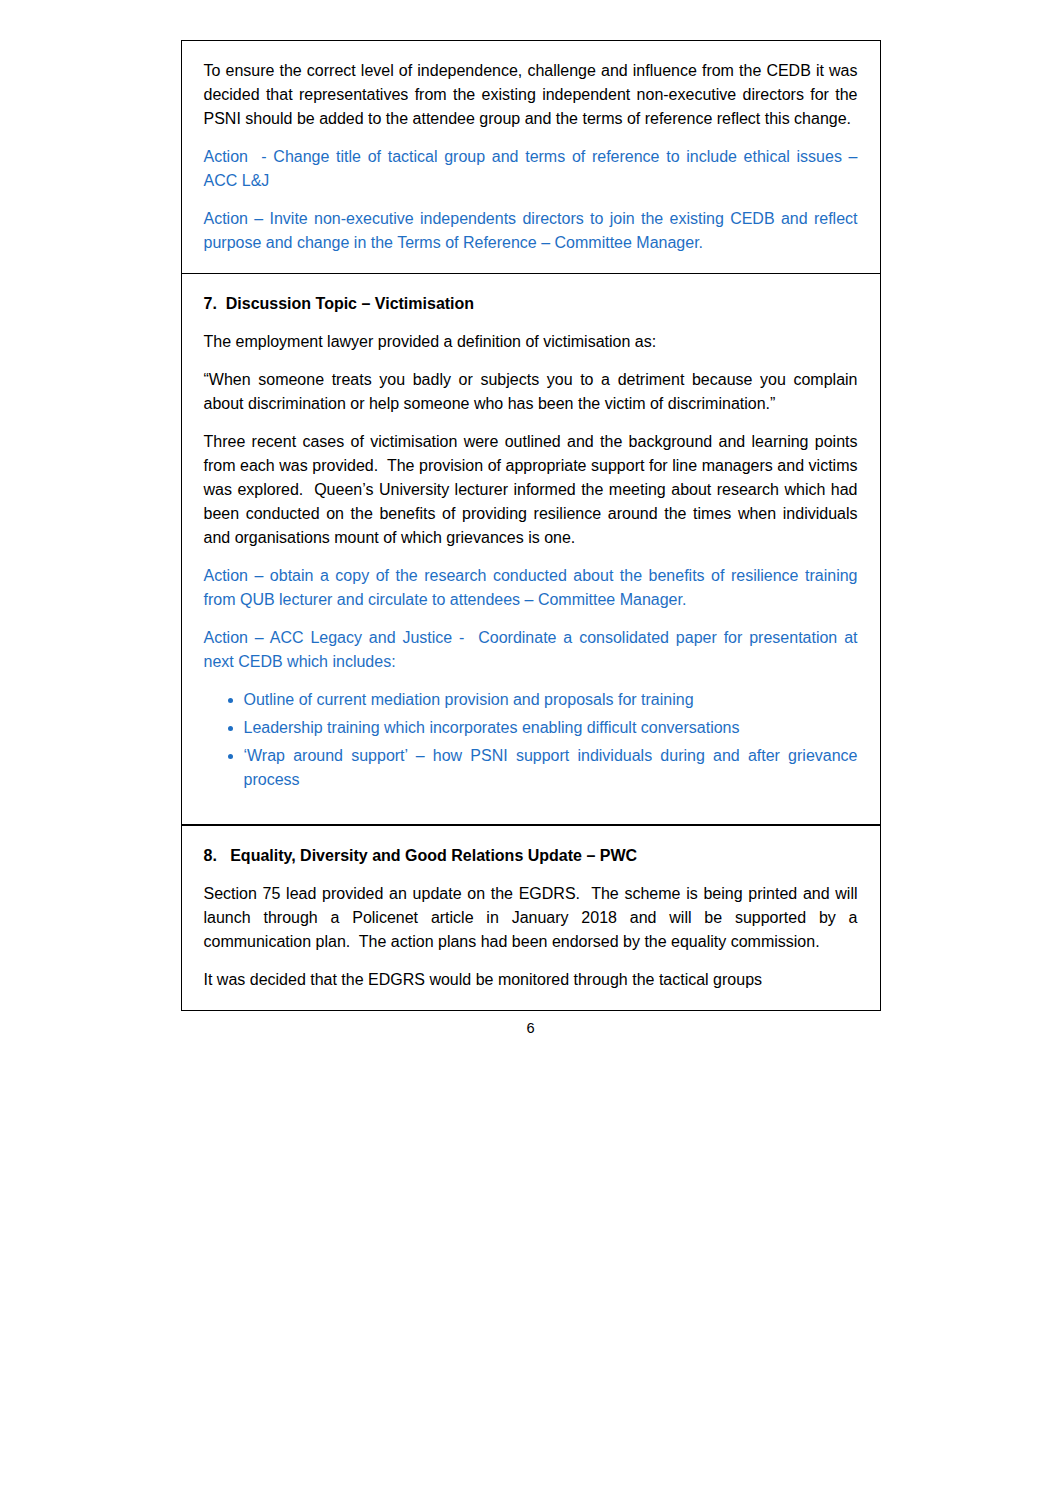To ensure the correct level of independence, challenge and influence from the CEDB it was decided that representatives from the existing independent non-executive directors for the PSNI should be added to the attendee group and the terms of reference reflect this change.
Action - Change title of tactical group and terms of reference to include ethical issues – ACC L&J
Action – Invite non-executive independents directors to join the existing CEDB and reflect purpose and change in the Terms of Reference – Committee Manager.
7. Discussion Topic – Victimisation
The employment lawyer provided a definition of victimisation as:
“When someone treats you badly or subjects you to a detriment because you complain about discrimination or help someone who has been the victim of discrimination.”
Three recent cases of victimisation were outlined and the background and learning points from each was provided. The provision of appropriate support for line managers and victims was explored. Queen’s University lecturer informed the meeting about research which had been conducted on the benefits of providing resilience around the times when individuals and organisations mount of which grievances is one.
Action – obtain a copy of the research conducted about the benefits of resilience training from QUB lecturer and circulate to attendees – Committee Manager.
Action – ACC Legacy and Justice - Coordinate a consolidated paper for presentation at next CEDB which includes:
Outline of current mediation provision and proposals for training
Leadership training which incorporates enabling difficult conversations
‘Wrap around support’ – how PSNI support individuals during and after grievance process
8. Equality, Diversity and Good Relations Update – PWC
Section 75 lead provided an update on the EGDRS. The scheme is being printed and will launch through a Policenet article in January 2018 and will be supported by a communication plan. The action plans had been endorsed by the equality commission.
It was decided that the EDGRS would be monitored through the tactical groups
6